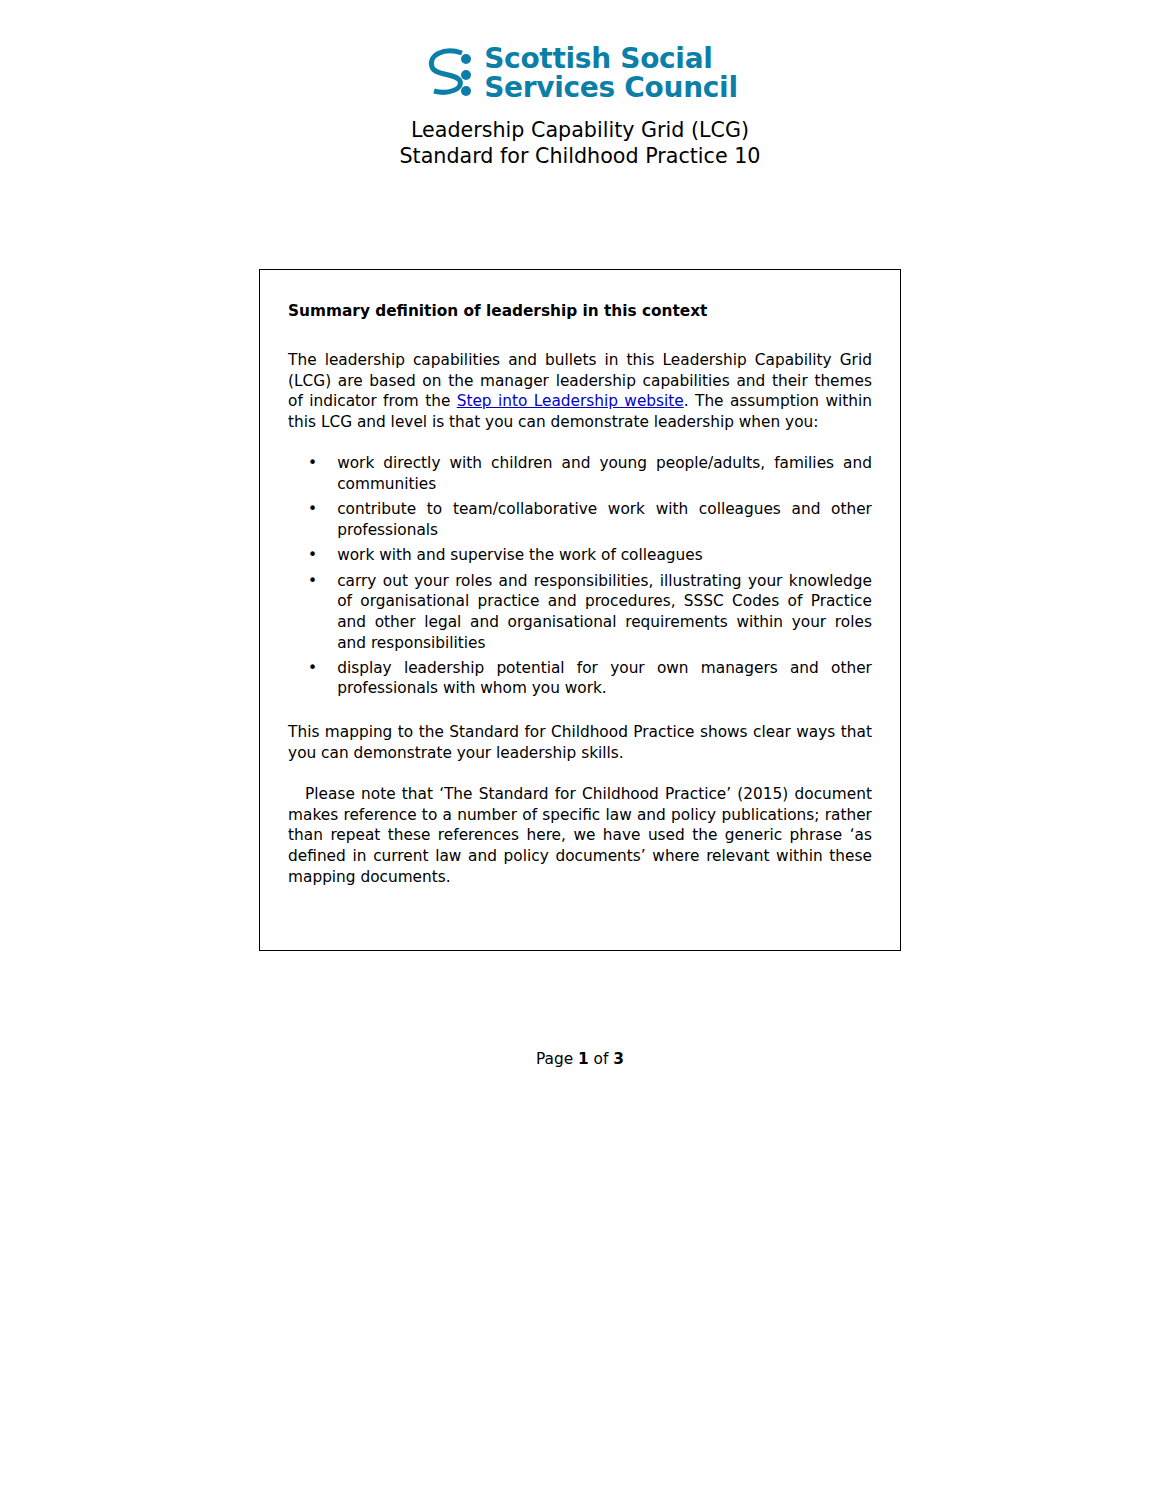Scottish Social
Services Council
Leadership Capability Grid (LCG) Standard for Childhood Practice 10
Summary definition of leadership in this context
The leadership capabilities and bullets in this Leadership Capability Grid (LCG) are based on the manager leadership capabilities and their themes of indicator from the Step into Leadership website. The assumption within this LCG and level is that you can demonstrate leadership when you:
work directly with children and young people/adults, families and communities
contribute to team/collaborative work with colleagues and other professionals
work with and supervise the work of colleagues
carry out your roles and responsibilities, illustrating your knowledge of organisational practice and procedures, SSSC Codes of Practice and other legal and organisational requirements within your roles and responsibilities
display leadership potential for your own managers and other professionals with whom you work.
This mapping to the Standard for Childhood Practice shows clear ways that you can demonstrate your leadership skills.
Please note that ‘The Standard for Childhood Practice’ (2015) document makes reference to a number of specific law and policy publications; rather than repeat these references here, we have used the generic phrase ‘as defined in current law and policy documents’ where relevant within these mapping documents.
Page 1 of 3